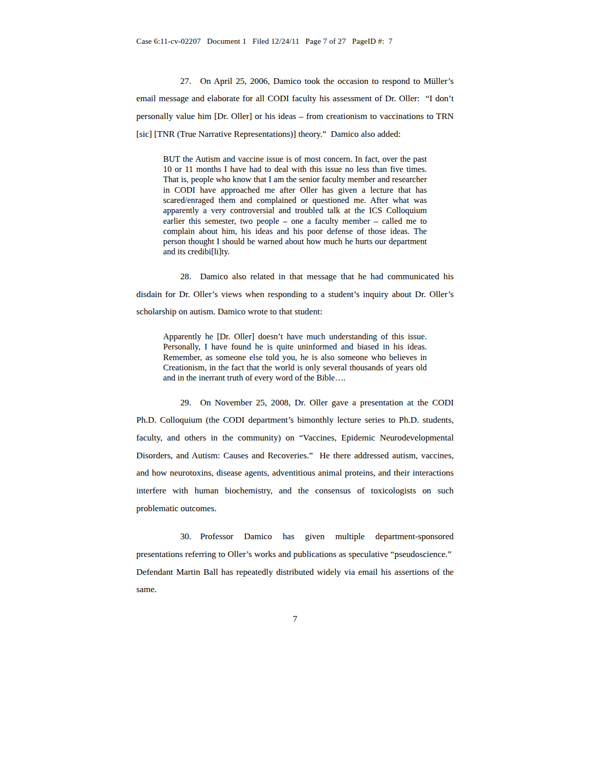Case 6:11-cv-02207 Document 1 Filed 12/24/11 Page 7 of 27 PageID #: 7
27. On April 25, 2006, Damico took the occasion to respond to Müller’s email message and elaborate for all CODI faculty his assessment of Dr. Oller: “I don’t personally value him [Dr. Oller] or his ideas – from creationism to vaccinations to TRN [sic] [TNR (True Narrative Representations)] theory.” Damico also added:
BUT the Autism and vaccine issue is of most concern. In fact, over the past 10 or 11 months I have had to deal with this issue no less than five times. That is, people who know that I am the senior faculty member and researcher in CODI have approached me after Oller has given a lecture that has scared/enraged them and complained or questioned me. After what was apparently a very controversial and troubled talk at the ICS Colloquium earlier this semester, two people – one a faculty member – called me to complain about him, his ideas and his poor defense of those ideas. The person thought I should be warned about how much he hurts our department and its credibi[li]ty.
28. Damico also related in that message that he had communicated his disdain for Dr. Oller’s views when responding to a student’s inquiry about Dr. Oller’s scholarship on autism. Damico wrote to that student:
Apparently he [Dr. Oller] doesn’t have much understanding of this issue. Personally, I have found he is quite uninformed and biased in his ideas. Remember, as someone else told you, he is also someone who believes in Creationism, in the fact that the world is only several thousands of years old and in the inerrant truth of every word of the Bible….
29. On November 25, 2008, Dr. Oller gave a presentation at the CODI Ph.D. Colloquium (the CODI department’s bimonthly lecture series to Ph.D. students, faculty, and others in the community) on “Vaccines, Epidemic Neurodevelopmental Disorders, and Autism: Causes and Recoveries.” He there addressed autism, vaccines, and how neurotoxins, disease agents, adventitious animal proteins, and their interactions interfere with human biochemistry, and the consensus of toxicologists on such problematic outcomes.
30. Professor Damico has given multiple department-sponsored presentations referring to Oller’s works and publications as speculative “pseudoscience.” Defendant Martin Ball has repeatedly distributed widely via email his assertions of the same.
7